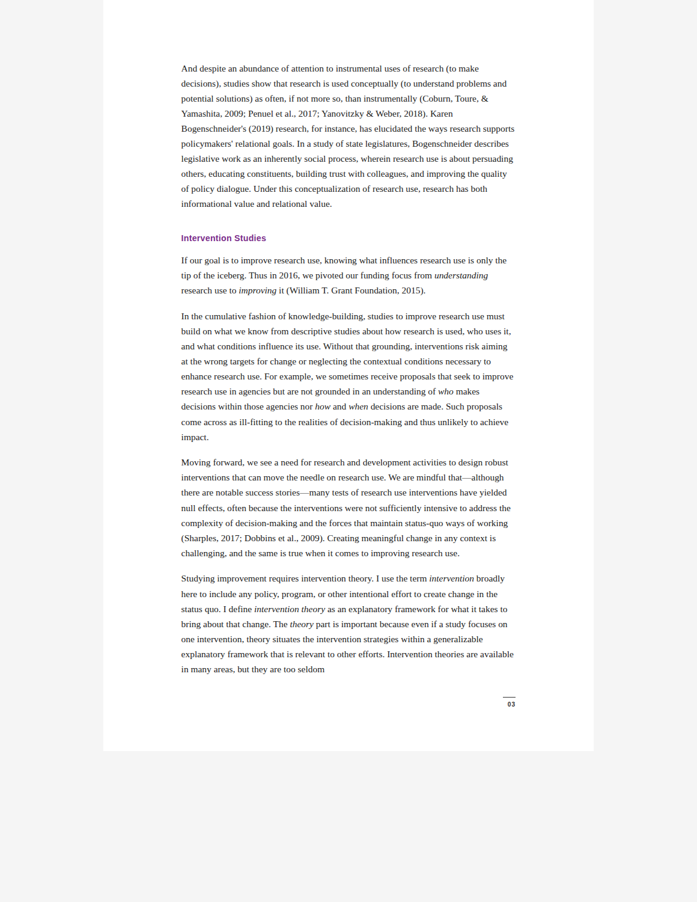And despite an abundance of attention to instrumental uses of research (to make decisions), studies show that research is used conceptually (to understand problems and potential solutions) as often, if not more so, than instrumentally (Coburn, Toure, & Yamashita, 2009; Penuel et al., 2017; Yanovitzky & Weber, 2018). Karen Bogenschneider's (2019) research, for instance, has elucidated the ways research supports policymakers' relational goals. In a study of state legislatures, Bogenschneider describes legislative work as an inherently social process, wherein research use is about persuading others, educating constituents, building trust with colleagues, and improving the quality of policy dialogue. Under this conceptualization of research use, research has both informational value and relational value.
Intervention Studies
If our goal is to improve research use, knowing what influences research use is only the tip of the iceberg. Thus in 2016, we pivoted our funding focus from understanding research use to improving it (William T. Grant Foundation, 2015).
In the cumulative fashion of knowledge-building, studies to improve research use must build on what we know from descriptive studies about how research is used, who uses it, and what conditions influence its use. Without that grounding, interventions risk aiming at the wrong targets for change or neglecting the contextual conditions necessary to enhance research use. For example, we sometimes receive proposals that seek to improve research use in agencies but are not grounded in an understanding of who makes decisions within those agencies nor how and when decisions are made. Such proposals come across as ill-fitting to the realities of decision-making and thus unlikely to achieve impact.
Moving forward, we see a need for research and development activities to design robust interventions that can move the needle on research use. We are mindful that—although there are notable success stories—many tests of research use interventions have yielded null effects, often because the interventions were not sufficiently intensive to address the complexity of decision-making and the forces that maintain status-quo ways of working (Sharples, 2017; Dobbins et al., 2009). Creating meaningful change in any context is challenging, and the same is true when it comes to improving research use.
Studying improvement requires intervention theory. I use the term intervention broadly here to include any policy, program, or other intentional effort to create change in the status quo. I define intervention theory as an explanatory framework for what it takes to bring about that change. The theory part is important because even if a study focuses on one intervention, theory situates the intervention strategies within a generalizable explanatory framework that is relevant to other efforts. Intervention theories are available in many areas, but they are too seldom
03